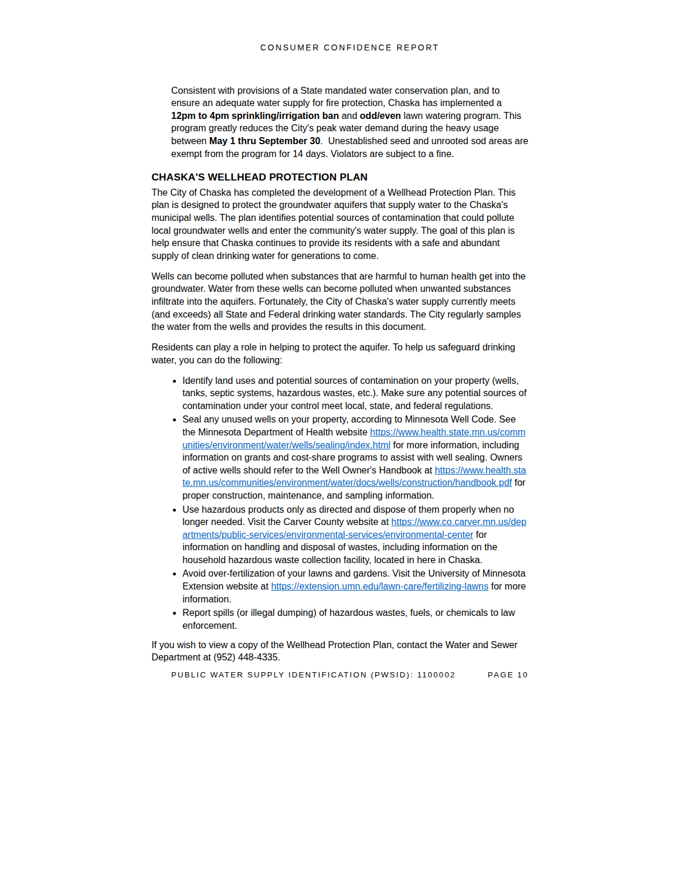CONSUMER CONFIDENCE REPORT
Consistent with provisions of a State mandated water conservation plan, and to ensure an adequate water supply for fire protection, Chaska has implemented a 12pm to 4pm sprinkling/irrigation ban and odd/even lawn watering program. This program greatly reduces the City's peak water demand during the heavy usage between May 1 thru September 30. Unestablished seed and unrooted sod areas are exempt from the program for 14 days. Violators are subject to a fine.
CHASKA'S WELLHEAD PROTECTION PLAN
The City of Chaska has completed the development of a Wellhead Protection Plan. This plan is designed to protect the groundwater aquifers that supply water to the Chaska's municipal wells. The plan identifies potential sources of contamination that could pollute local groundwater wells and enter the community's water supply. The goal of this plan is help ensure that Chaska continues to provide its residents with a safe and abundant supply of clean drinking water for generations to come.
Wells can become polluted when substances that are harmful to human health get into the groundwater. Water from these wells can become polluted when unwanted substances infiltrate into the aquifers. Fortunately, the City of Chaska's water supply currently meets (and exceeds) all State and Federal drinking water standards. The City regularly samples the water from the wells and provides the results in this document.
Residents can play a role in helping to protect the aquifer. To help us safeguard drinking water, you can do the following:
Identify land uses and potential sources of contamination on your property (wells, tanks, septic systems, hazardous wastes, etc.). Make sure any potential sources of contamination under your control meet local, state, and federal regulations.
Seal any unused wells on your property, according to Minnesota Well Code. See the Minnesota Department of Health website https://www.health.state.mn.us/communities/environment/water/wells/sealing/index.html for more information, including information on grants and cost-share programs to assist with well sealing. Owners of active wells should refer to the Well Owner's Handbook at https://www.health.state.mn.us/communities/environment/water/docs/wells/construction/handbook.pdf for proper construction, maintenance, and sampling information.
Use hazardous products only as directed and dispose of them properly when no longer needed. Visit the Carver County website at https://www.co.carver.mn.us/departments/public-services/environmental-services/environmental-center for information on handling and disposal of wastes, including information on the household hazardous waste collection facility, located in here in Chaska.
Avoid over-fertilization of your lawns and gardens. Visit the University of Minnesota Extension website at https://extension.umn.edu/lawn-care/fertilizing-lawns for more information.
Report spills (or illegal dumping) of hazardous wastes, fuels, or chemicals to law enforcement.
If you wish to view a copy of the Wellhead Protection Plan, contact the Water and Sewer Department at (952) 448-4335.
PUBLIC WATER SUPPLY IDENTIFICATION (PWSID): 1100002 PAGE 10